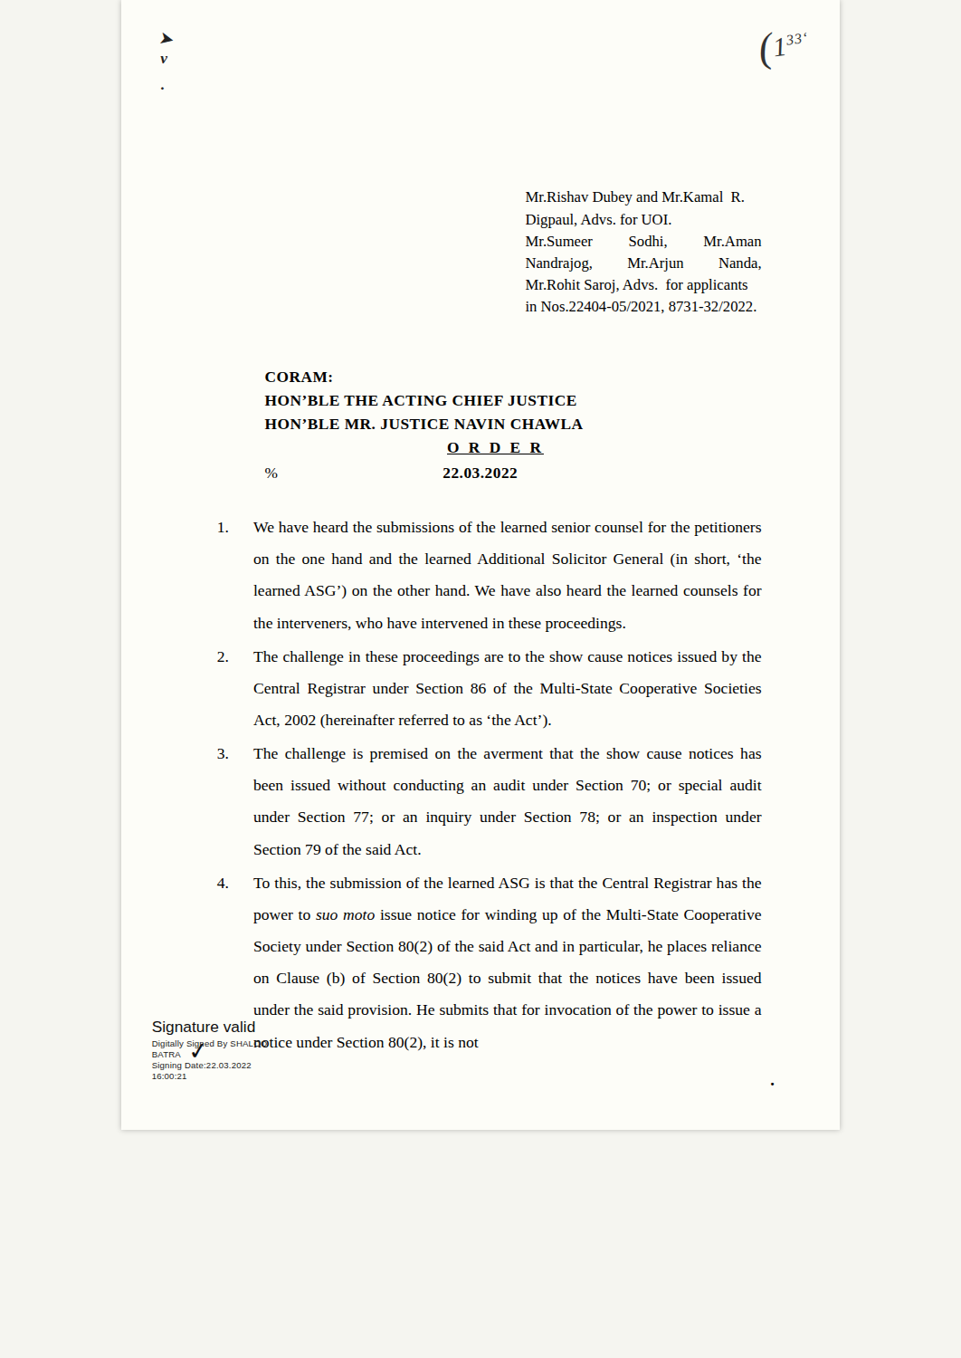➤ v .
(133‘
Mr.Rishav Dubey and Mr.Kamal R.
Digpaul, Advs. for UOI.
Mr.Sumeer Sodhi, Mr.Aman
Nandrajog, Mr.Arjun Nanda,
Mr.Rohit Saroj, Advs. for applicants
in Nos.22404-05/2021, 8731-32/2022.
CORAM:
HON’BLE THE ACTING CHIEF JUSTICE
HON’BLE MR. JUSTICE NAVIN CHAWLA
O R D E R
% 22.03.2022
1. We have heard the submissions of the learned senior counsel for the petitioners on the one hand and the learned Additional Solicitor General (in short, ‘the learned ASG’) on the other hand. We have also heard the learned counsels for the interveners, who have intervened in these proceedings.
2. The challenge in these proceedings are to the show cause notices issued by the Central Registrar under Section 86 of the Multi-State Cooperative Societies Act, 2002 (hereinafter referred to as ‘the Act’).
3. The challenge is premised on the averment that the show cause notices has been issued without conducting an audit under Section 70; or special audit under Section 77; or an inquiry under Section 78; or an inspection under Section 79 of the said Act.
4. To this, the submission of the learned ASG is that the Central Registrar has the power to suo moto issue notice for winding up of the Multi-State Cooperative Society under Section 80(2) of the said Act and in particular, he places reliance on Clause (b) of Section 80(2) to submit that the notices have been issued under the said provision. He submits that for invocation of the power to issue a notice under Section 80(2), it is not
Signature valid
✓ Digitally Signed By SHALOO
BATRA
Signing Date:22.03.2022
16:00:21
.